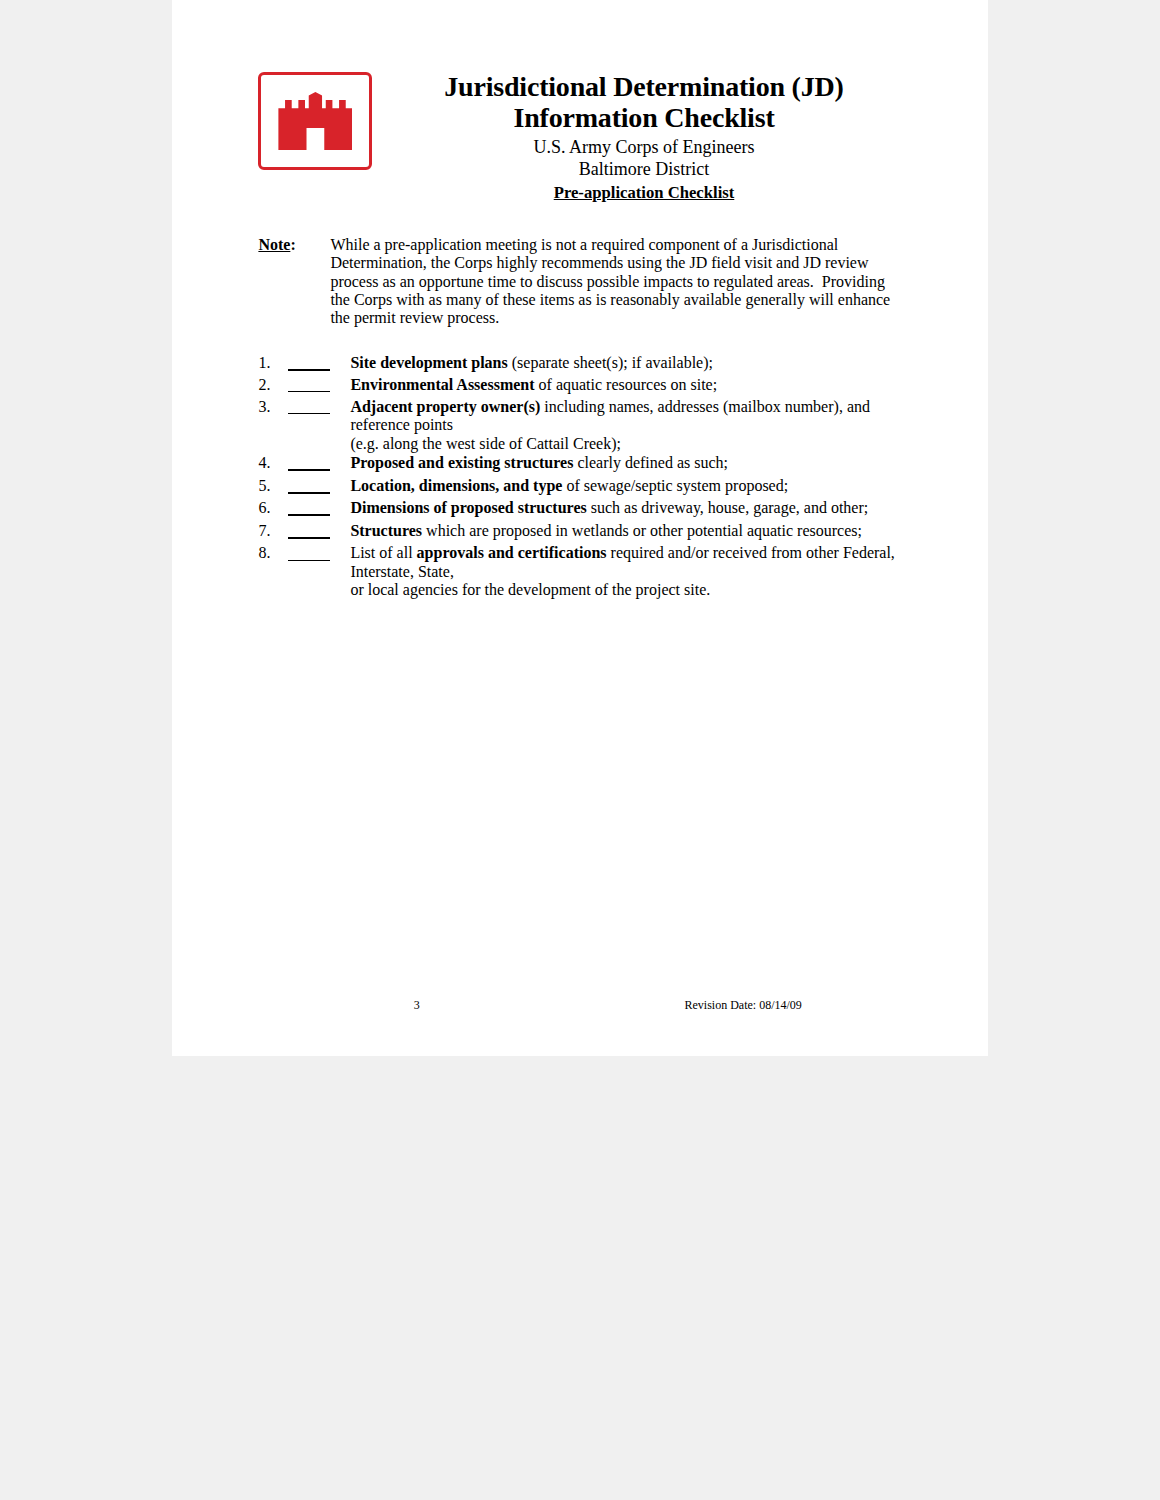Jurisdictional Determination (JD) Information Checklist
U.S. Army Corps of Engineers
Baltimore District
Pre-application Checklist
Note:
While a pre-application meeting is not a required component of a Jurisdictional Determination, the Corps highly recommends using the JD field visit and JD review process as an opportune time to discuss possible impacts to regulated areas. Providing the Corps with as many of these items as is reasonably available generally will enhance the permit review process.
Site development plans (separate sheet(s); if available);
Environmental Assessment of aquatic resources on site;
Adjacent property owner(s) including names, addresses (mailbox number), and reference points (e.g. along the west side of Cattail Creek);
Proposed and existing structures clearly defined as such;
Location, dimensions, and type of sewage/septic system proposed;
Dimensions of proposed structures such as driveway, house, garage, and other;
Structures which are proposed in wetlands or other potential aquatic resources;
List of all approvals and certifications required and/or received from other Federal, Interstate, State, or local agencies for the development of the project site.
3
Revision Date: 08/14/09